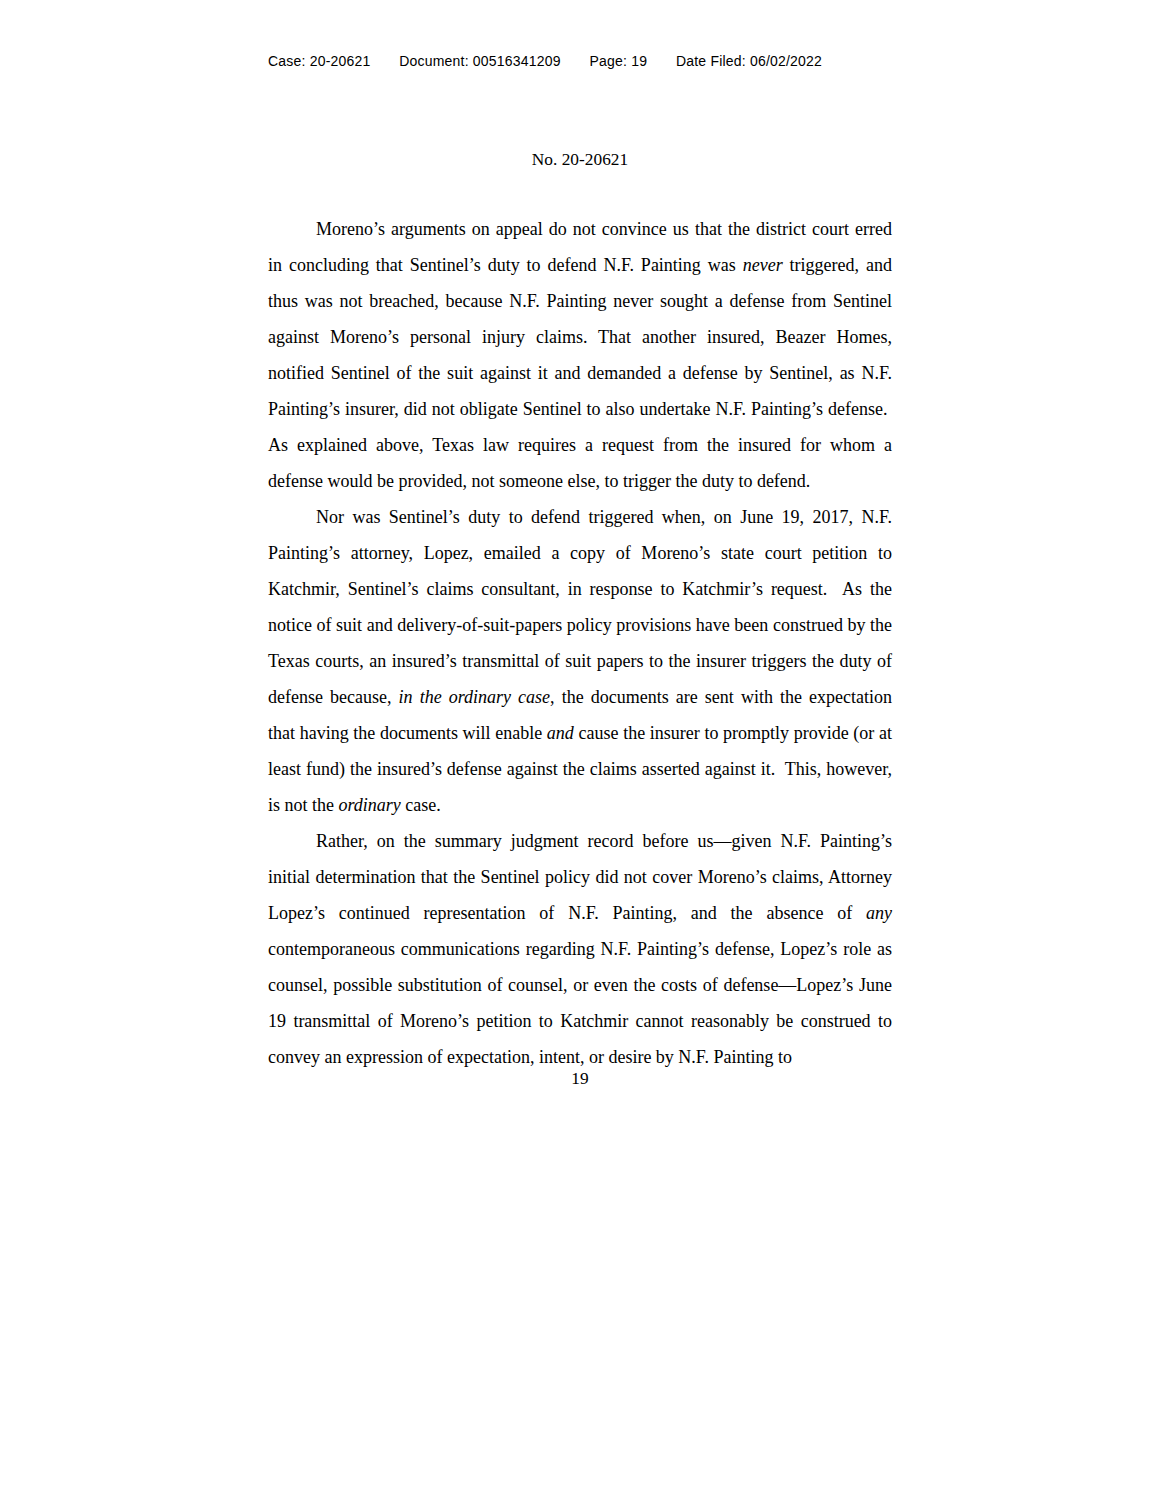Case: 20-20621 Document: 00516341209 Page: 19 Date Filed: 06/02/2022
No. 20-20621
Moreno’s arguments on appeal do not convince us that the district court erred in concluding that Sentinel’s duty to defend N.F. Painting was never triggered, and thus was not breached, because N.F. Painting never sought a defense from Sentinel against Moreno’s personal injury claims. That another insured, Beazer Homes, notified Sentinel of the suit against it and demanded a defense by Sentinel, as N.F. Painting’s insurer, did not obligate Sentinel to also undertake N.F. Painting’s defense. As explained above, Texas law requires a request from the insured for whom a defense would be provided, not someone else, to trigger the duty to defend.
Nor was Sentinel’s duty to defend triggered when, on June 19, 2017, N.F. Painting’s attorney, Lopez, emailed a copy of Moreno’s state court petition to Katchmir, Sentinel’s claims consultant, in response to Katchmir’s request. As the notice of suit and delivery-of-suit-papers policy provisions have been construed by the Texas courts, an insured’s transmittal of suit papers to the insurer triggers the duty of defense because, in the ordinary case, the documents are sent with the expectation that having the documents will enable and cause the insurer to promptly provide (or at least fund) the insured’s defense against the claims asserted against it. This, however, is not the ordinary case.
Rather, on the summary judgment record before us—given N.F. Painting’s initial determination that the Sentinel policy did not cover Moreno’s claims, Attorney Lopez’s continued representation of N.F. Painting, and the absence of any contemporaneous communications regarding N.F. Painting’s defense, Lopez’s role as counsel, possible substitution of counsel, or even the costs of defense—Lopez’s June 19 transmittal of Moreno’s petition to Katchmir cannot reasonably be construed to convey an expression of expectation, intent, or desire by N.F. Painting to
19